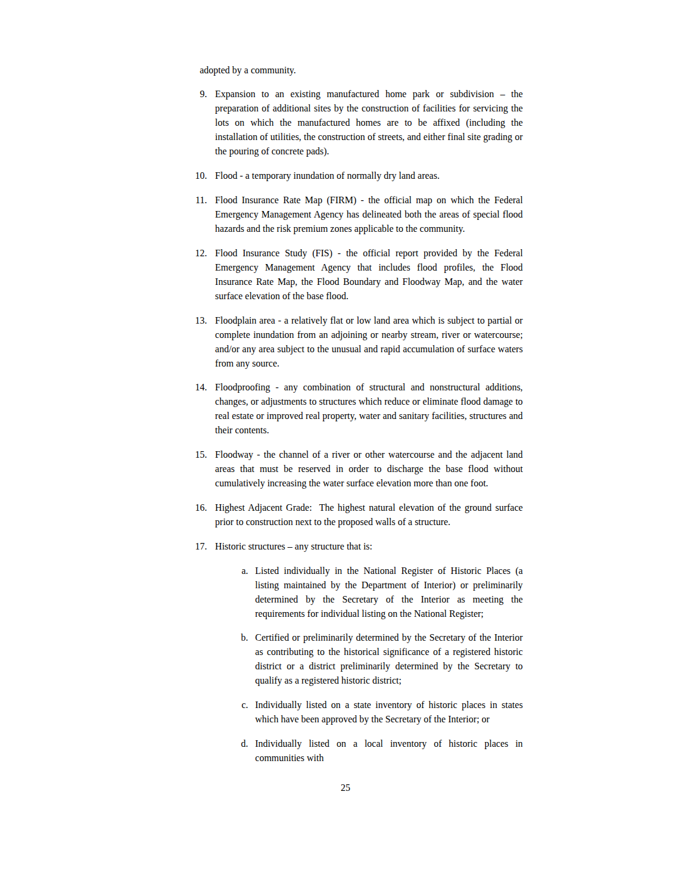adopted by a community.
Expansion to an existing manufactured home park or subdivision – the preparation of additional sites by the construction of facilities for servicing the lots on which the manufactured homes are to be affixed (including the installation of utilities, the construction of streets, and either final site grading or the pouring of concrete pads).
Flood - a temporary inundation of normally dry land areas.
Flood Insurance Rate Map (FIRM) - the official map on which the Federal Emergency Management Agency has delineated both the areas of special flood hazards and the risk premium zones applicable to the community.
Flood Insurance Study (FIS) - the official report provided by the Federal Emergency Management Agency that includes flood profiles, the Flood Insurance Rate Map, the Flood Boundary and Floodway Map, and the water surface elevation of the base flood.
Floodplain area - a relatively flat or low land area which is subject to partial or complete inundation from an adjoining or nearby stream, river or watercourse; and/or any area subject to the unusual and rapid accumulation of surface waters from any source.
Floodproofing - any combination of structural and nonstructural additions, changes, or adjustments to structures which reduce or eliminate flood damage to real estate or improved real property, water and sanitary facilities, structures and their contents.
Floodway - the channel of a river or other watercourse and the adjacent land areas that must be reserved in order to discharge the base flood without cumulatively increasing the water surface elevation more than one foot.
Highest Adjacent Grade: The highest natural elevation of the ground surface prior to construction next to the proposed walls of a structure.
Historic structures – any structure that is:
Listed individually in the National Register of Historic Places (a listing maintained by the Department of Interior) or preliminarily determined by the Secretary of the Interior as meeting the requirements for individual listing on the National Register;
Certified or preliminarily determined by the Secretary of the Interior as contributing to the historical significance of a registered historic district or a district preliminarily determined by the Secretary to qualify as a registered historic district;
Individually listed on a state inventory of historic places in states which have been approved by the Secretary of the Interior; or
Individually listed on a local inventory of historic places in communities with
25